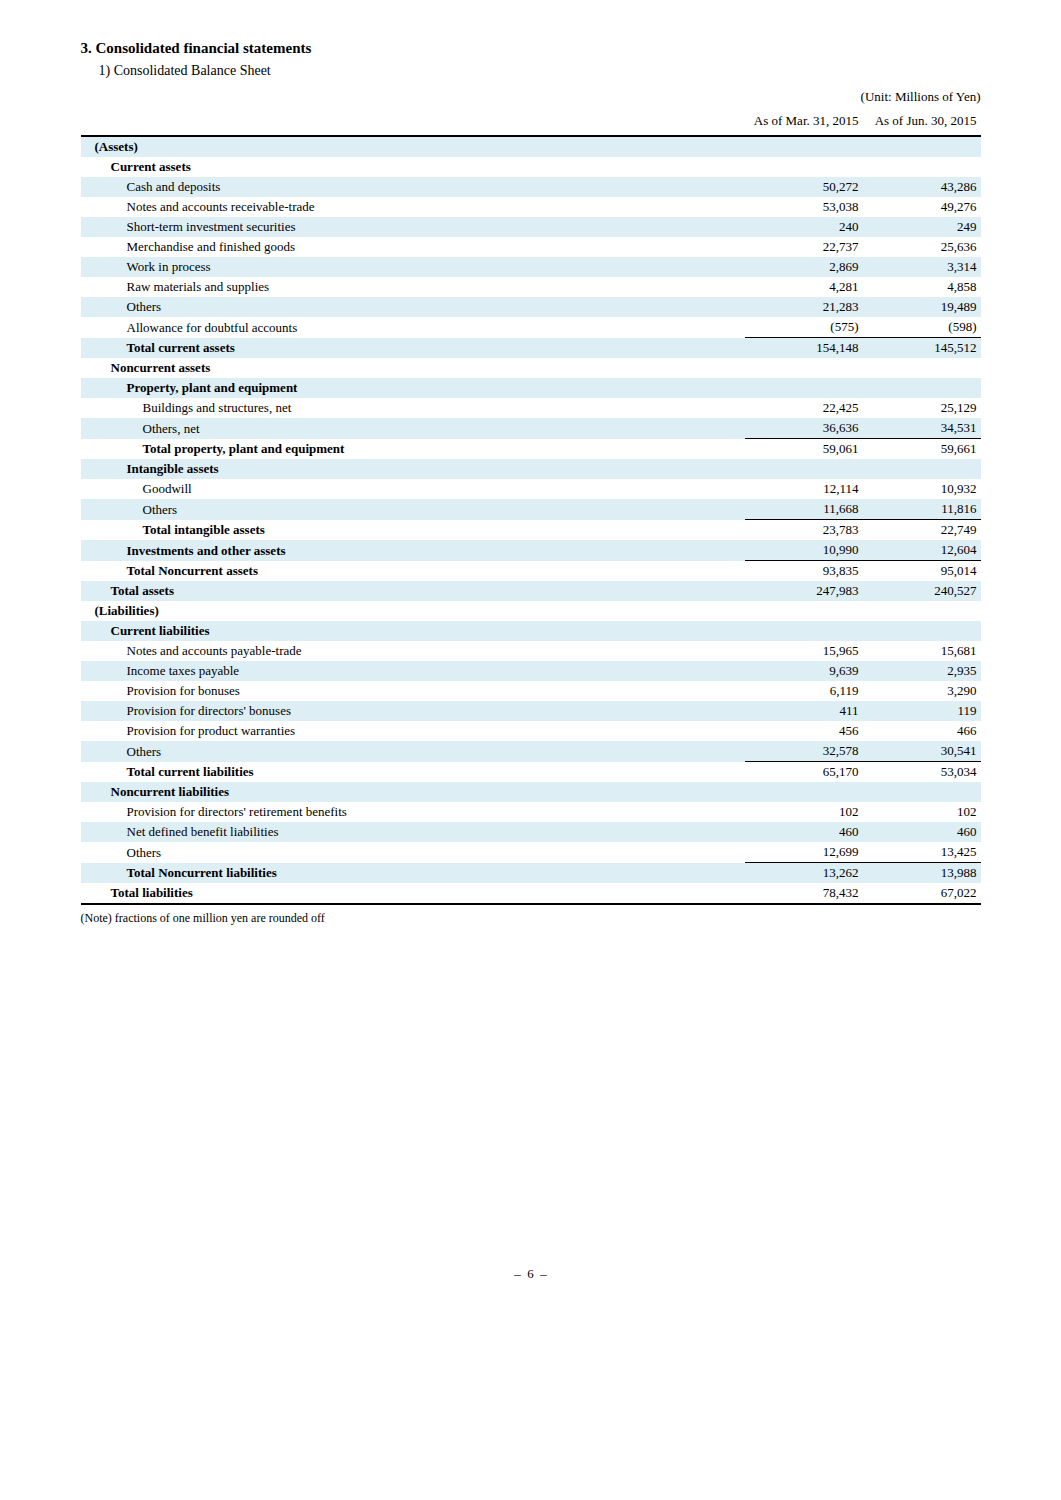3. Consolidated financial statements
1) Consolidated Balance Sheet
(Unit: Millions of Yen)
| | As of Mar. 31, 2015 | As of Jun. 30, 2015 |
| (Assets) | | |
| Current assets | | |
| Cash and deposits | 50,272 | 43,286 |
| Notes and accounts receivable-trade | 53,038 | 49,276 |
| Short-term investment securities | 240 | 249 |
| Merchandise and finished goods | 22,737 | 25,636 |
| Work in process | 2,869 | 3,314 |
| Raw materials and supplies | 4,281 | 4,858 |
| Others | 21,283 | 19,489 |
| Allowance for doubtful accounts | (575) | (598) |
| Total current assets | 154,148 | 145,512 |
| Noncurrent assets | | |
| Property, plant and equipment | | |
| Buildings and structures, net | 22,425 | 25,129 |
| Others, net | 36,636 | 34,531 |
| Total property, plant and equipment | 59,061 | 59,661 |
| Intangible assets | | |
| Goodwill | 12,114 | 10,932 |
| Others | 11,668 | 11,816 |
| Total intangible assets | 23,783 | 22,749 |
| Investments and other assets | 10,990 | 12,604 |
| Total Noncurrent assets | 93,835 | 95,014 |
| Total assets | 247,983 | 240,527 |
| (Liabilities) | | |
| Current liabilities | | |
| Notes and accounts payable-trade | 15,965 | 15,681 |
| Income taxes payable | 9,639 | 2,935 |
| Provision for bonuses | 6,119 | 3,290 |
| Provision for directors' bonuses | 411 | 119 |
| Provision for product warranties | 456 | 466 |
| Others | 32,578 | 30,541 |
| Total current liabilities | 65,170 | 53,034 |
| Noncurrent liabilities | | |
| Provision for directors' retirement benefits | 102 | 102 |
| Net defined benefit liabilities | 460 | 460 |
| Others | 12,699 | 13,425 |
| Total Noncurrent liabilities | 13,262 | 13,988 |
| Total liabilities | 78,432 | 67,022 |
(Note) fractions of one million yen are rounded off
– 6 –